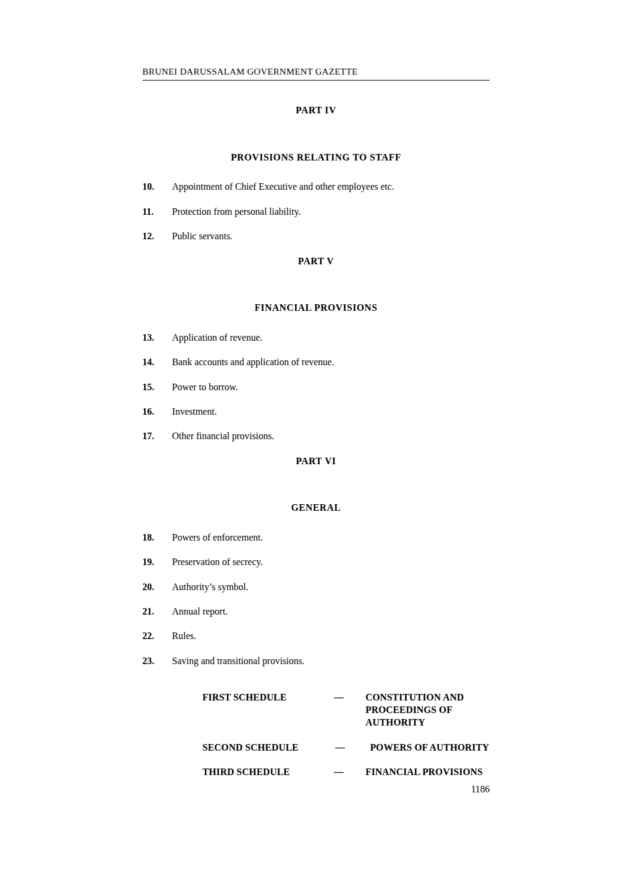BRUNEI DARUSSALAM GOVERNMENT GAZETTE
PART IV
PROVISIONS RELATING TO STAFF
10. Appointment of Chief Executive and other employees etc.
11. Protection from personal liability.
12. Public servants.
PART V
FINANCIAL PROVISIONS
13. Application of revenue.
14. Bank accounts and application of revenue.
15. Power to borrow.
16. Investment.
17. Other financial provisions.
PART VI
GENERAL
18. Powers of enforcement.
19. Preservation of secrecy.
20. Authority’s symbol.
21. Annual report.
22. Rules.
23. Saving and transitional provisions.
FIRST SCHEDULE — CONSTITUTION AND PROCEEDINGS OF
AUTHORITY
SECOND SCHEDULE — POWERS OF AUTHORITY
THIRD SCHEDULE — FINANCIAL PROVISIONS
1186